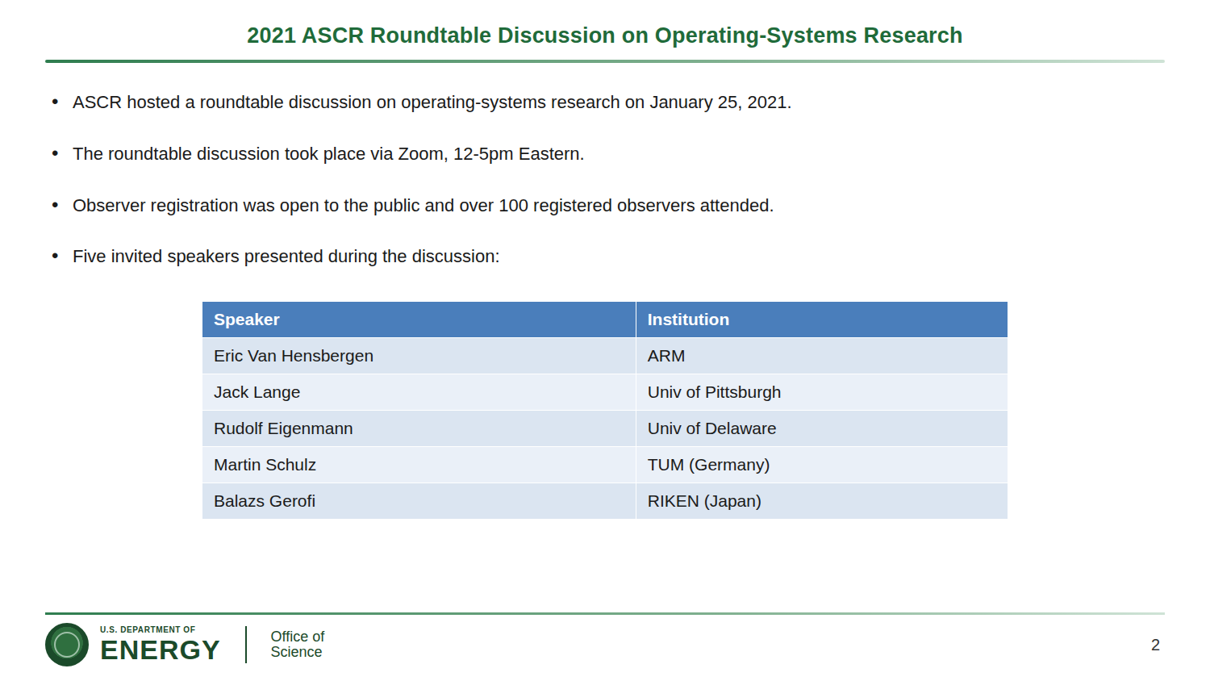2021 ASCR Roundtable Discussion on Operating-Systems Research
ASCR hosted a roundtable discussion on operating-systems research on January 25, 2021.
The roundtable discussion took place via Zoom, 12-5pm Eastern.
Observer registration was open to the public and over 100 registered observers attended.
Five invited speakers presented during the discussion:
| Speaker | Institution |
| --- | --- |
| Eric Van Hensbergen | ARM |
| Jack Lange | Univ of Pittsburgh |
| Rudolf Eigenmann | Univ of Delaware |
| Martin Schulz | TUM (Germany) |
| Balazs Gerofi | RIKEN (Japan) |
U.S. DEPARTMENT OF
ENERGY
Office of Science
2